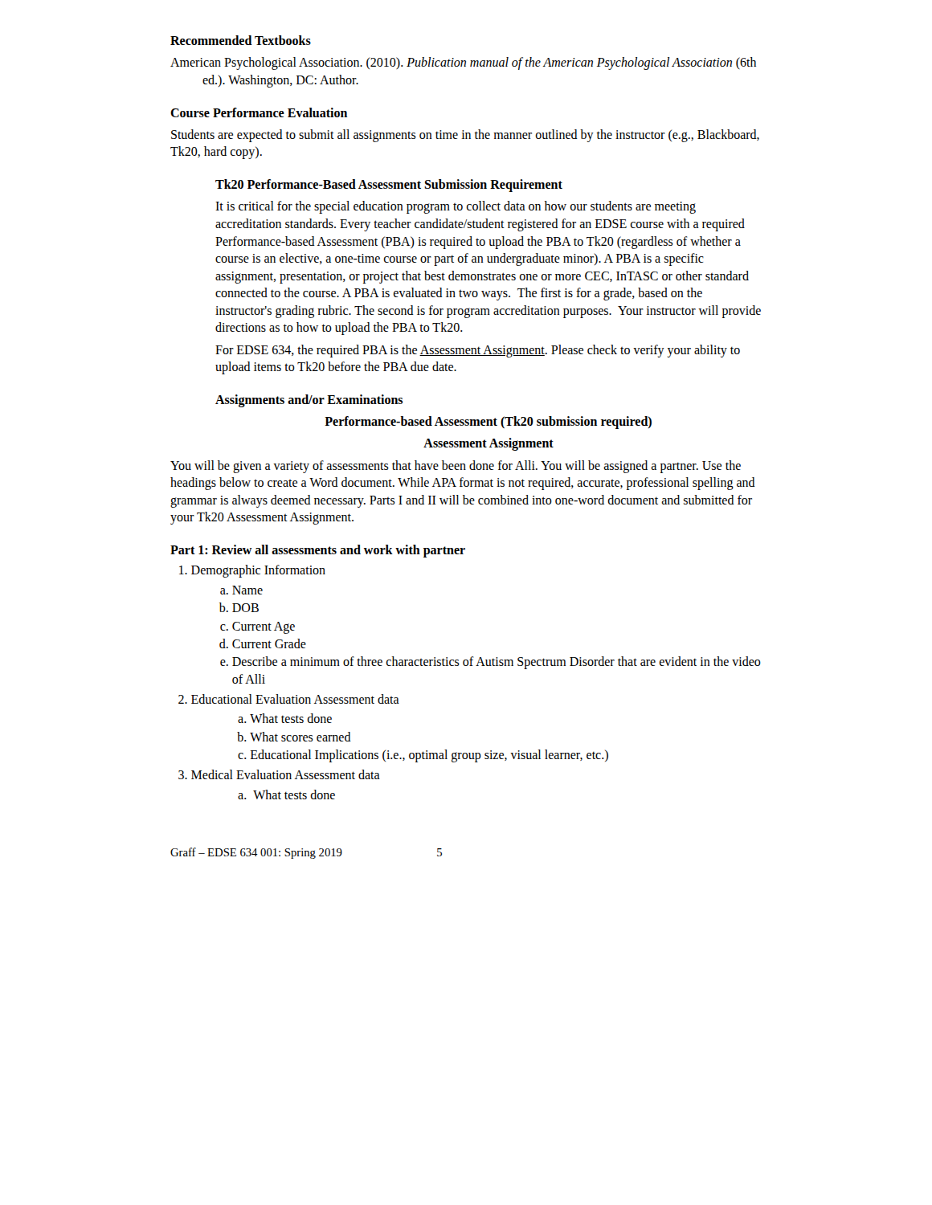Recommended Textbooks
American Psychological Association. (2010). Publication manual of the American Psychological Association (6th ed.). Washington, DC: Author.
Course Performance Evaluation
Students are expected to submit all assignments on time in the manner outlined by the instructor (e.g., Blackboard, Tk20, hard copy).
Tk20 Performance-Based Assessment Submission Requirement
It is critical for the special education program to collect data on how our students are meeting accreditation standards. Every teacher candidate/student registered for an EDSE course with a required Performance-based Assessment (PBA) is required to upload the PBA to Tk20 (regardless of whether a course is an elective, a one-time course or part of an undergraduate minor). A PBA is a specific assignment, presentation, or project that best demonstrates one or more CEC, InTASC or other standard connected to the course. A PBA is evaluated in two ways. The first is for a grade, based on the instructor's grading rubric. The second is for program accreditation purposes. Your instructor will provide directions as to how to upload the PBA to Tk20.
For EDSE 634, the required PBA is the Assessment Assignment. Please check to verify your ability to upload items to Tk20 before the PBA due date.
Assignments and/or Examinations
Performance-based Assessment (Tk20 submission required)
Assessment Assignment
You will be given a variety of assessments that have been done for Alli. You will be assigned a partner. Use the headings below to create a Word document. While APA format is not required, accurate, professional spelling and grammar is always deemed necessary. Parts I and II will be combined into one-word document and submitted for your Tk20 Assessment Assignment.
Part 1: Review all assessments and work with partner
Demographic Information
Name
DOB
Current Age
Current Grade
Describe a minimum of three characteristics of Autism Spectrum Disorder that are evident in the video of Alli
Educational Evaluation Assessment data
What tests done
What scores earned
Educational Implications (i.e., optimal group size, visual learner, etc.)
Medical Evaluation Assessment data
What tests done
Graff – EDSE 634 001: Spring 2019 5